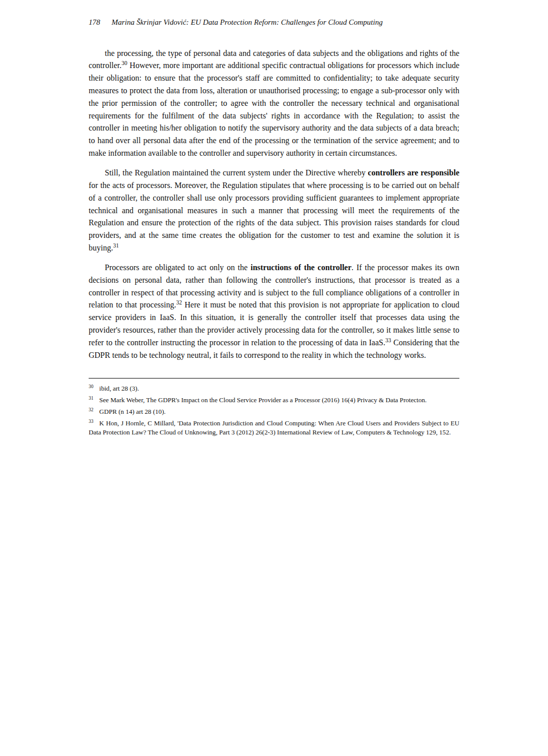178 Marina Škrinjar Vidović: EU Data Protection Reform: Challenges for Cloud Computing
the processing, the type of personal data and categories of data subjects and the obligations and rights of the controller.30 However, more important are additional specific contractual obligations for processors which include their obligation: to ensure that the processor's staff are committed to confidentiality; to take adequate security measures to protect the data from loss, alteration or unauthorised processing; to engage a sub-processor only with the prior permission of the controller; to agree with the controller the necessary technical and organisational requirements for the fulfilment of the data subjects' rights in accordance with the Regulation; to assist the controller in meeting his/her obligation to notify the supervisory authority and the data subjects of a data breach; to hand over all personal data after the end of the processing or the termination of the service agreement; and to make information available to the controller and supervisory authority in certain circumstances.
Still, the Regulation maintained the current system under the Directive whereby controllers are responsible for the acts of processors. Moreover, the Regulation stipulates that where processing is to be carried out on behalf of a controller, the controller shall use only processors providing sufficient guarantees to implement appropriate technical and organisational measures in such a manner that processing will meet the requirements of the Regulation and ensure the protection of the rights of the data subject. This provision raises standards for cloud providers, and at the same time creates the obligation for the customer to test and examine the solution it is buying.31
Processors are obligated to act only on the instructions of the controller. If the processor makes its own decisions on personal data, rather than following the controller's instructions, that processor is treated as a controller in respect of that processing activity and is subject to the full compliance obligations of a controller in relation to that processing.32 Here it must be noted that this provision is not appropriate for application to cloud service providers in IaaS. In this situation, it is generally the controller itself that processes data using the provider's resources, rather than the provider actively processing data for the controller, so it makes little sense to refer to the controller instructing the processor in relation to the processing of data in IaaS.33 Considering that the GDPR tends to be technology neutral, it fails to correspond to the reality in which the technology works.
30 ibid, art 28 (3).
31 See Mark Weber, The GDPR's Impact on the Cloud Service Provider as a Processor (2016) 16(4) Privacy & Data Protecton.
32 GDPR (n 14) art 28 (10).
33 K Hon, J Hornle, C Millard, 'Data Protection Jurisdiction and Cloud Computing: When Are Cloud Users and Providers Subject to EU Data Protection Law? The Cloud of Unknowing, Part 3 (2012) 26(2-3) International Review of Law, Computers & Technology 129, 152.